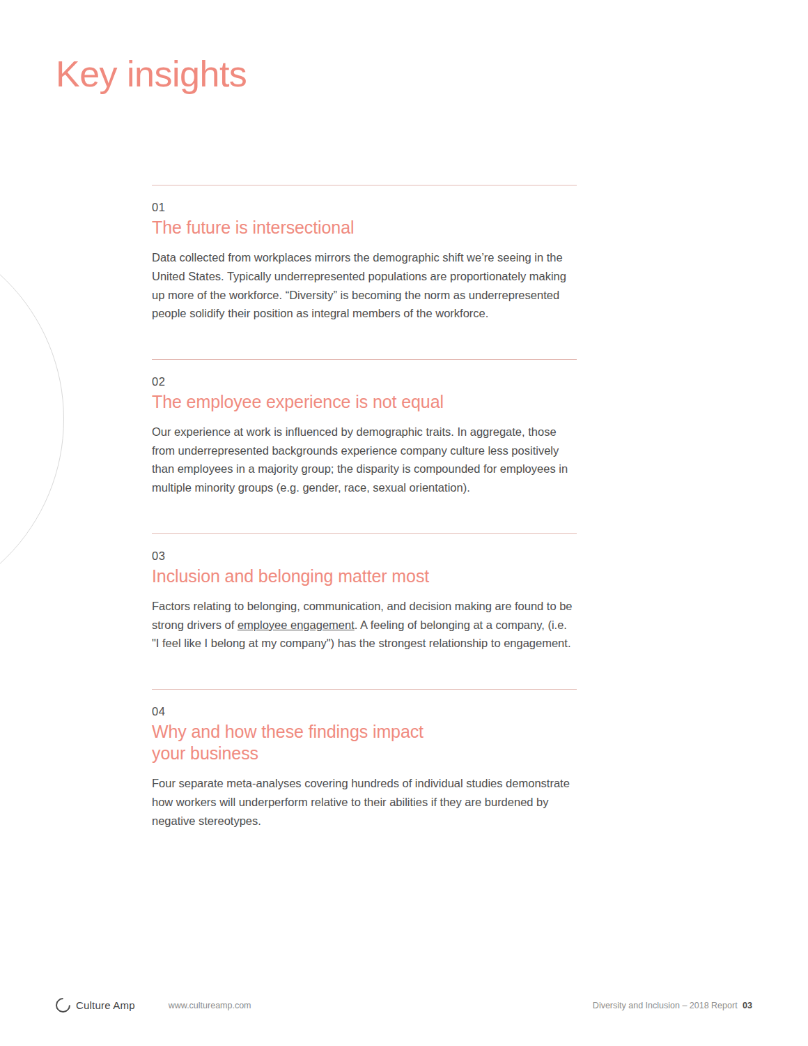Key insights
01
The future is intersectional
Data collected from workplaces mirrors the demographic shift we’re seeing in the United States. Typically underrepresented populations are proportionately making up more of the workforce. “Diversity” is becoming the norm as underrepresented people solidify their position as integral members of the workforce.
02
The employee experience is not equal
Our experience at work is influenced by demographic traits. In aggregate, those from underrepresented backgrounds experience company culture less positively than employees in a majority group; the disparity is compounded for employees in multiple minority groups (e.g. gender, race, sexual orientation).
03
Inclusion and belonging matter most
Factors relating to belonging, communication, and decision making are found to be strong drivers of employee engagement. A feeling of belonging at a company, (i.e. "I feel like I belong at my company") has the strongest relationship to engagement.
04
Why and how these findings impact
your business
Four separate meta-analyses covering hundreds of individual studies demonstrate how workers will underperform relative to their abilities if they are burdened by negative stereotypes.
Culture Amp www.cultureamp.com Diversity and Inclusion – 2018 Report 03